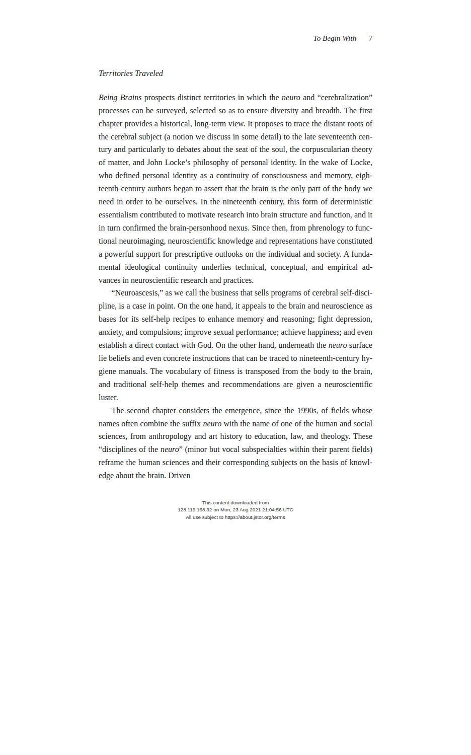To Begin With 7
Territories Traveled
Being Brains prospects distinct territories in which the neuro and “cerebralization” processes can be surveyed, selected so as to ensure diversity and breadth. The first chapter provides a historical, long-term view. It proposes to trace the distant roots of the cerebral subject (a notion we discuss in some detail) to the late seventeenth century and particularly to debates about the seat of the soul, the corpuscularian theory of matter, and John Locke’s philosophy of personal identity. In the wake of Locke, who defined personal identity as a continuity of consciousness and memory, eighteenth-century authors began to assert that the brain is the only part of the body we need in order to be ourselves. In the nineteenth century, this form of deterministic essentialism contributed to motivate research into brain structure and function, and it in turn confirmed the brain-personhood nexus. Since then, from phrenology to functional neuroimaging, neuroscientific knowledge and representations have constituted a powerful support for prescriptive outlooks on the individual and society. A fundamental ideological continuity underlies technical, conceptual, and empirical advances in neuroscientific research and practices.
“Neuroascesis,” as we call the business that sells programs of cerebral self-discipline, is a case in point. On the one hand, it appeals to the brain and neuroscience as bases for its self-help recipes to enhance memory and reasoning; fight depression, anxiety, and compulsions; improve sexual performance; achieve happiness; and even establish a direct contact with God. On the other hand, underneath the neuro surface lie beliefs and even concrete instructions that can be traced to nineteenth-century hygiene manuals. The vocabulary of fitness is transposed from the body to the brain, and traditional self-help themes and recommendations are given a neuroscientific luster.
The second chapter considers the emergence, since the 1990s, of fields whose names often combine the suffix neuro with the name of one of the human and social sciences, from anthropology and art history to education, law, and theology. These “disciplines of the neuro” (minor but vocal subspecialties within their parent fields) reframe the human sciences and their corresponding subjects on the basis of knowledge about the brain. Driven
This content downloaded from
128.119.168.32 on Mon, 23 Aug 2021 21:04:56 UTC
All use subject to https://about.jstor.org/terms